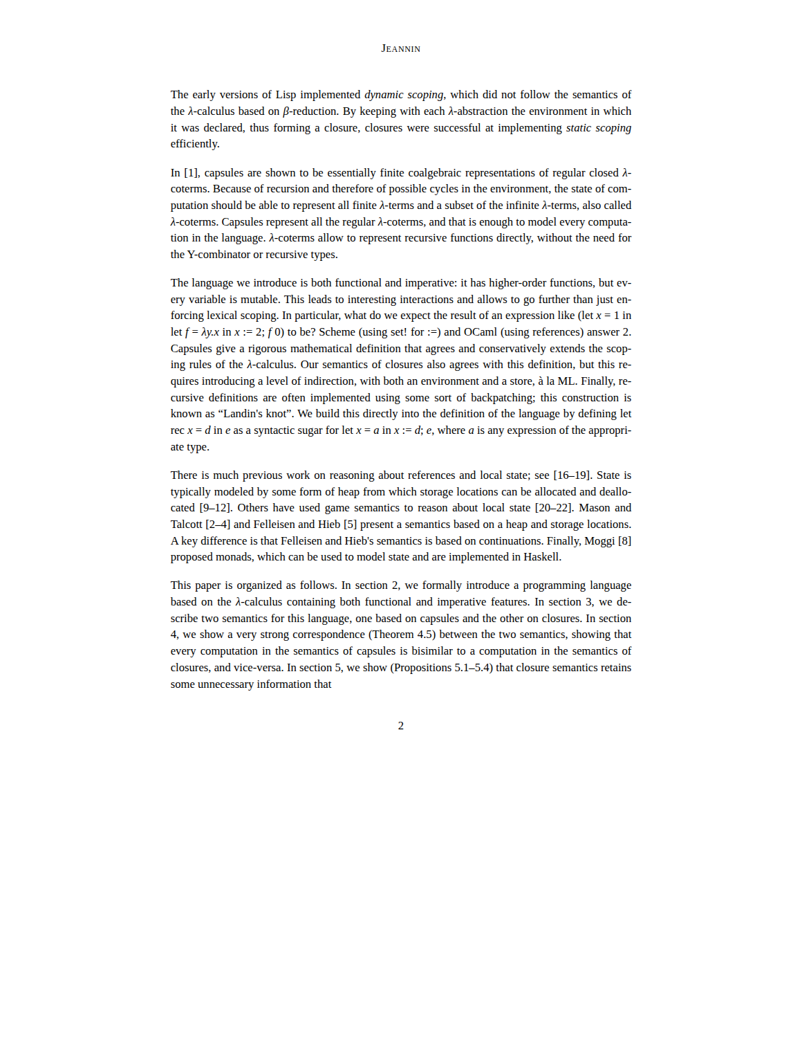Jeannin
The early versions of Lisp implemented dynamic scoping, which did not follow the semantics of the λ-calculus based on β-reduction. By keeping with each λ-abstraction the environment in which it was declared, thus forming a closure, closures were successful at implementing static scoping efficiently.
In [1], capsules are shown to be essentially finite coalgebraic representations of regular closed λ-coterms. Because of recursion and therefore of possible cycles in the environment, the state of computation should be able to represent all finite λ-terms and a subset of the infinite λ-terms, also called λ-coterms. Capsules represent all the regular λ-coterms, and that is enough to model every computation in the language. λ-coterms allow to represent recursive functions directly, without the need for the Y-combinator or recursive types.
The language we introduce is both functional and imperative: it has higher-order functions, but every variable is mutable. This leads to interesting interactions and allows to go further than just enforcing lexical scoping. In particular, what do we expect the result of an expression like (let x = 1 in let f = λy.x in x := 2; f 0) to be? Scheme (using set! for :=) and OCaml (using references) answer 2. Capsules give a rigorous mathematical definition that agrees and conservatively extends the scoping rules of the λ-calculus. Our semantics of closures also agrees with this definition, but this requires introducing a level of indirection, with both an environment and a store, à la ML. Finally, recursive definitions are often implemented using some sort of backpatching; this construction is known as “Landin's knot”. We build this directly into the definition of the language by defining let rec x = d in e as a syntactic sugar for let x = a in x := d; e, where a is any expression of the appropriate type.
There is much previous work on reasoning about references and local state; see [16–19]. State is typically modeled by some form of heap from which storage locations can be allocated and deallocated [9–12]. Others have used game semantics to reason about local state [20–22]. Mason and Talcott [2–4] and Felleisen and Hieb [5] present a semantics based on a heap and storage locations. A key difference is that Felleisen and Hieb's semantics is based on continuations. Finally, Moggi [8] proposed monads, which can be used to model state and are implemented in Haskell.
This paper is organized as follows. In section 2, we formally introduce a programming language based on the λ-calculus containing both functional and imperative features. In section 3, we describe two semantics for this language, one based on capsules and the other on closures. In section 4, we show a very strong correspondence (Theorem 4.5) between the two semantics, showing that every computation in the semantics of capsules is bisimilar to a computation in the semantics of closures, and vice-versa. In section 5, we show (Propositions 5.1–5.4) that closure semantics retains some unnecessary information that
2